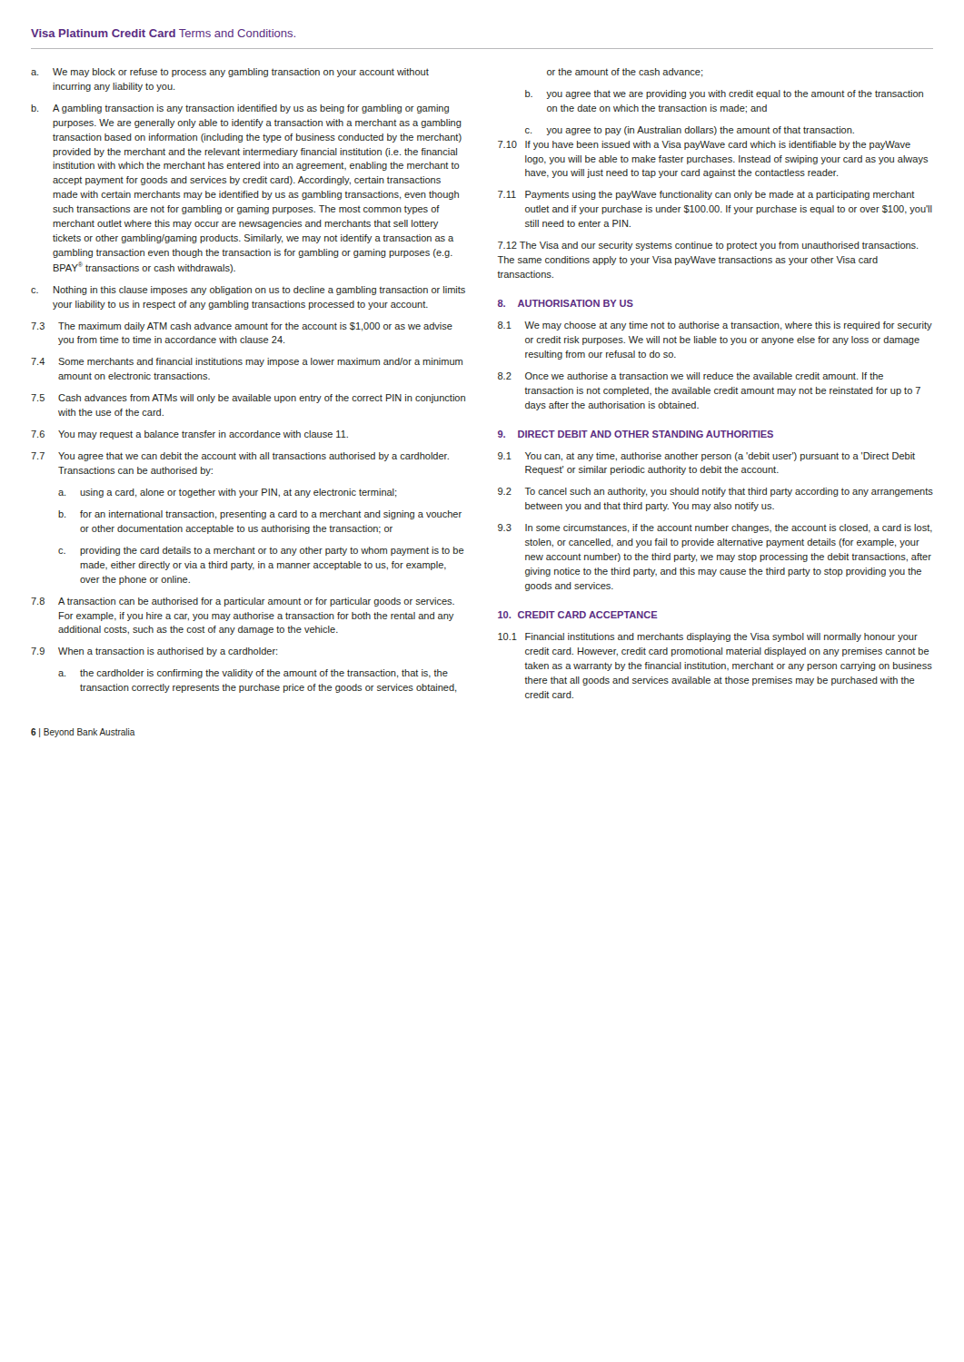Visa Platinum Credit Card Terms and Conditions.
a.
We may block or refuse to process any gambling transaction on your account without incurring any liability to you.
b.
A gambling transaction is any transaction identified by us as being for gambling or gaming purposes. We are generally only able to identify a transaction with a merchant as a gambling transaction based on information (including the type of business conducted by the merchant) provided by the merchant and the relevant intermediary financial institution (i.e. the financial institution with which the merchant has entered into an agreement, enabling the merchant to accept payment for goods and services by credit card). Accordingly, certain transactions made with certain merchants may be identified by us as gambling transactions, even though such transactions are not for gambling or gaming purposes. The most common types of merchant outlet where this may occur are newsagencies and merchants that sell lottery tickets or other gambling/gaming products. Similarly, we may not identify a transaction as a gambling transaction even though the transaction is for gambling or gaming purposes (e.g. BPAY® transactions or cash withdrawals).
c.
Nothing in this clause imposes any obligation on us to decline a gambling transaction or limits your liability to us in respect of any gambling transactions processed to your account.
7.3
The maximum daily ATM cash advance amount for the account is $1,000 or as we advise you from time to time in accordance with clause 24.
7.4
Some merchants and financial institutions may impose a lower maximum and/or a minimum amount on electronic transactions.
7.5
Cash advances from ATMs will only be available upon entry of the correct PIN in conjunction with the use of the card.
7.6
You may request a balance transfer in accordance with clause 11.
7.7
You agree that we can debit the account with all transactions authorised by a cardholder. Transactions can be authorised by:
a.
using a card, alone or together with your PIN, at any electronic terminal;
b.
for an international transaction, presenting a card to a merchant and signing a voucher or other documentation acceptable to us authorising the transaction; or
c.
providing the card details to a merchant or to any other party to whom payment is to be made, either directly or via a third party, in a manner acceptable to us, for example, over the phone or online.
7.8
A transaction can be authorised for a particular amount or for particular goods or services. For example, if you hire a car, you may authorise a transaction for both the rental and any additional costs, such as the cost of any damage to the vehicle.
7.9
When a transaction is authorised by a cardholder:
a.
the cardholder is confirming the validity of the amount of the transaction, that is, the transaction correctly represents the purchase price of the goods or services obtained, or the amount of the cash advance;
b.
you agree that we are providing you with credit equal to the amount of the transaction on the date on which the transaction is made; and
c.
you agree to pay (in Australian dollars) the amount of that transaction.
7.10
If you have been issued with a Visa payWave card which is identifiable by the payWave logo, you will be able to make faster purchases. Instead of swiping your card as you always have, you will just need to tap your card against the contactless reader.
7.11
Payments using the payWave functionality can only be made at a participating merchant outlet and if your purchase is under $100.00. If your purchase is equal to or over $100, you'll still need to enter a PIN.
7.12 The Visa and our security systems continue to protect you from unauthorised transactions. The same conditions apply to your Visa payWave transactions as your other Visa card transactions.
8. Authorisation by us
8.1
We may choose at any time not to authorise a transaction, where this is required for security or credit risk purposes. We will not be liable to you or anyone else for any loss or damage resulting from our refusal to do so.
8.2
Once we authorise a transaction we will reduce the available credit amount. If the transaction is not completed, the available credit amount may not be reinstated for up to 7 days after the authorisation is obtained.
9. Direct debit and other standing authorities
9.1
You can, at any time, authorise another person (a 'debit user') pursuant to a 'Direct Debit Request' or similar periodic authority to debit the account.
9.2
To cancel such an authority, you should notify that third party according to any arrangements between you and that third party. You may also notify us.
9.3
In some circumstances, if the account number changes, the account is closed, a card is lost, stolen, or cancelled, and you fail to provide alternative payment details (for example, your new account number) to the third party, we may stop processing the debit transactions, after giving notice to the third party, and this may cause the third party to stop providing you the goods and services.
10. Credit card acceptance
10.1
Financial institutions and merchants displaying the Visa symbol will normally honour your credit card. However, credit card promotional material displayed on any premises cannot be taken as a warranty by the financial institution, merchant or any person carrying on business there that all goods and services available at those premises may be purchased with the credit card.
6 | Beyond Bank Australia